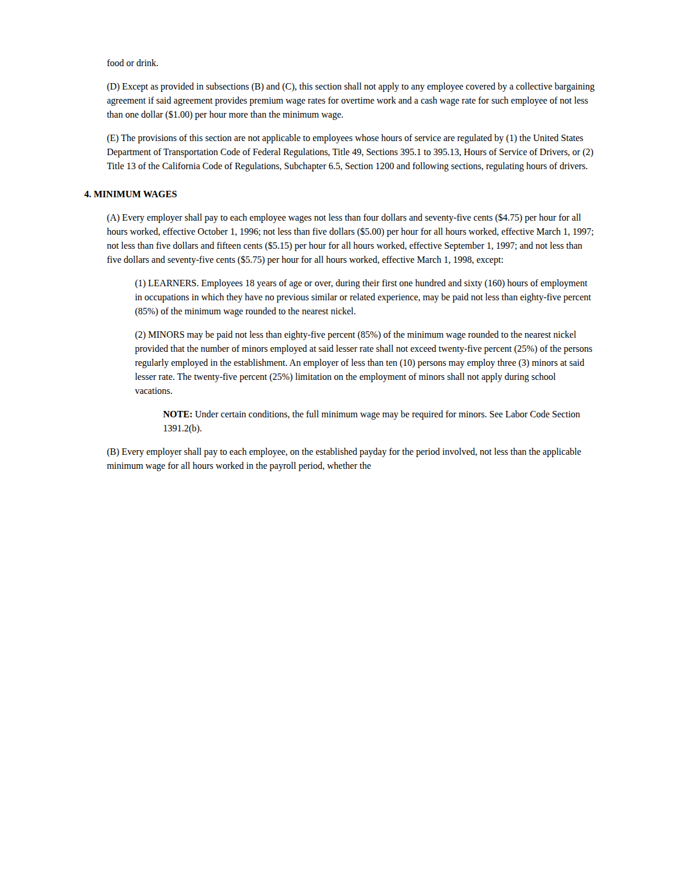food or drink.
(D) Except as provided in subsections (B) and (C), this section shall not apply to any employee covered by a collective bargaining agreement if said agreement provides premium wage rates for overtime work and a cash wage rate for such employee of not less than one dollar ($1.00) per hour more than the minimum wage.
(E) The provisions of this section are not applicable to employees whose hours of service are regulated by (1) the United States Department of Transportation Code of Federal Regulations, Title 49, Sections 395.1 to 395.13, Hours of Service of Drivers, or (2) Title 13 of the California Code of Regulations, Subchapter 6.5, Section 1200 and following sections, regulating hours of drivers.
4. MINIMUM WAGES
(A) Every employer shall pay to each employee wages not less than four dollars and seventy-five cents ($4.75) per hour for all hours worked, effective October 1, 1996; not less than five dollars ($5.00) per hour for all hours worked, effective March 1, 1997; not less than five dollars and fifteen cents ($5.15) per hour for all hours worked, effective September 1, 1997; and not less than five dollars and seventy-five cents ($5.75) per hour for all hours worked, effective March 1, 1998, except:
(1) LEARNERS. Employees 18 years of age or over, during their first one hundred and sixty (160) hours of employment in occupations in which they have no previous similar or related experience, may be paid not less than eighty-five percent (85%) of the minimum wage rounded to the nearest nickel.
(2) MINORS may be paid not less than eighty-five percent (85%) of the minimum wage rounded to the nearest nickel provided that the number of minors employed at said lesser rate shall not exceed twenty-five percent (25%) of the persons regularly employed in the establishment. An employer of less than ten (10) persons may employ three (3) minors at said lesser rate. The twenty-five percent (25%) limitation on the employment of minors shall not apply during school vacations.
NOTE: Under certain conditions, the full minimum wage may be required for minors. See Labor Code Section 1391.2(b).
(B) Every employer shall pay to each employee, on the established payday for the period involved, not less than the applicable minimum wage for all hours worked in the payroll period, whether the